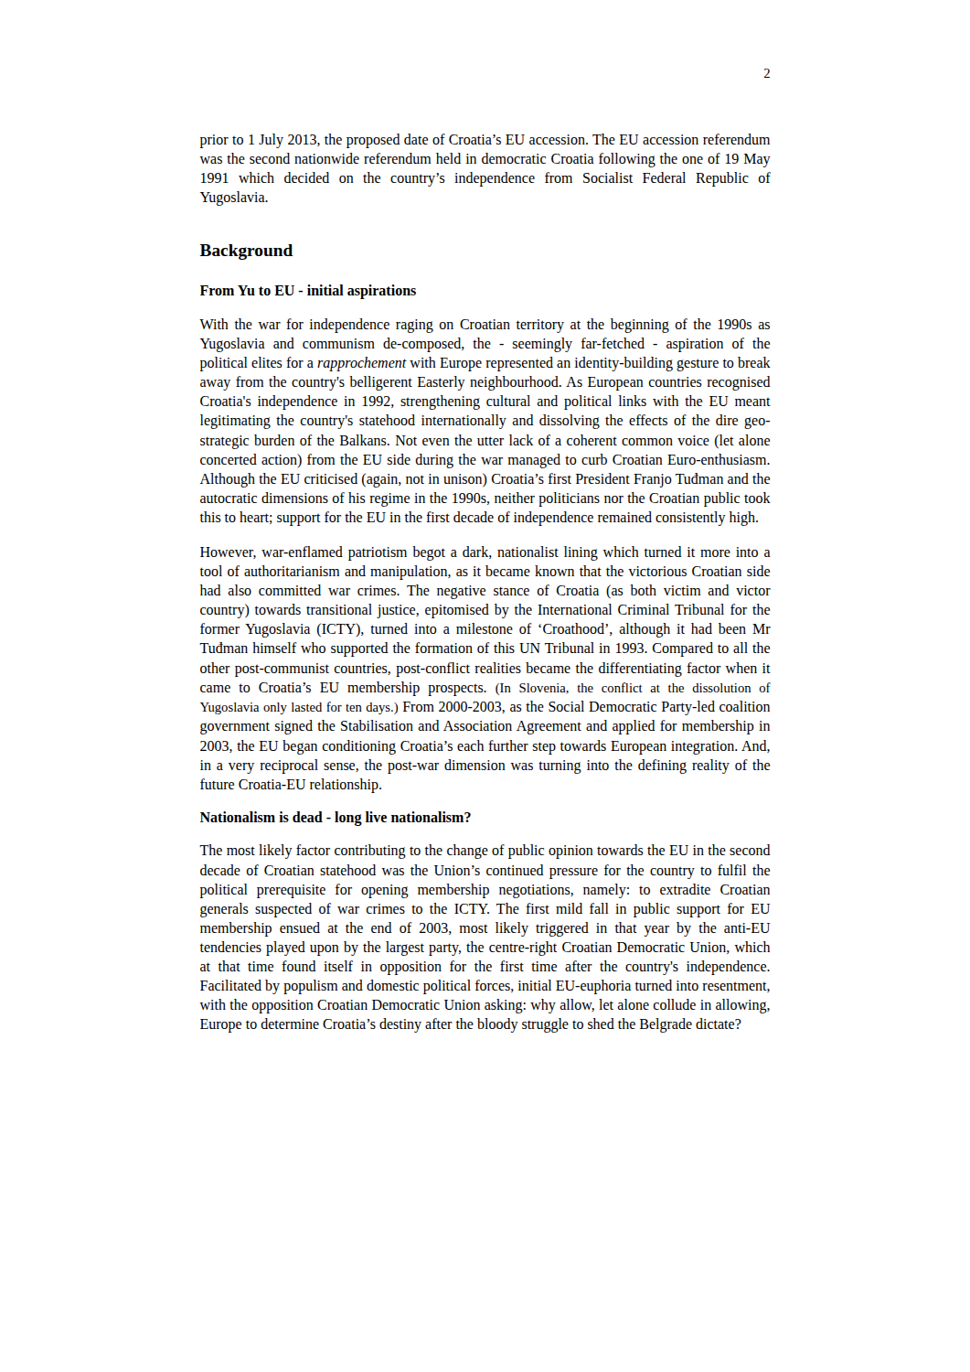2
prior to 1 July 2013, the proposed date of Croatia’s EU accession. The EU accession referendum was the second nationwide referendum held in democratic Croatia following the one of 19 May 1991 which decided on the country’s independence from Socialist Federal Republic of Yugoslavia.
Background
From Yu to EU - initial aspirations
With the war for independence raging on Croatian territory at the beginning of the 1990s as Yugoslavia and communism de-composed, the - seemingly far-fetched - aspiration of the political elites for a rapprochement with Europe represented an identity-building gesture to break away from the country's belligerent Easterly neighbourhood. As European countries recognised Croatia's independence in 1992, strengthening cultural and political links with the EU meant legitimating the country's statehood internationally and dissolving the effects of the dire geo-strategic burden of the Balkans. Not even the utter lack of a coherent common voice (let alone concerted action) from the EU side during the war managed to curb Croatian Euro-enthusiasm. Although the EU criticised (again, not in unison) Croatia’s first President Franjo Tuđman and the autocratic dimensions of his regime in the 1990s, neither politicians nor the Croatian public took this to heart; support for the EU in the first decade of independence remained consistently high.
However, war-enflamed patriotism begot a dark, nationalist lining which turned it more into a tool of authoritarianism and manipulation, as it became known that the victorious Croatian side had also committed war crimes. The negative stance of Croatia (as both victim and victor country) towards transitional justice, epitomised by the International Criminal Tribunal for the former Yugoslavia (ICTY), turned into a milestone of ‘Croathood’, although it had been Mr Tuđman himself who supported the formation of this UN Tribunal in 1993. Compared to all the other post-communist countries, post-conflict realities became the differentiating factor when it came to Croatia’s EU membership prospects. (In Slovenia, the conflict at the dissolution of Yugoslavia only lasted for ten days.) From 2000-2003, as the Social Democratic Party-led coalition government signed the Stabilisation and Association Agreement and applied for membership in 2003, the EU began conditioning Croatia’s each further step towards European integration. And, in a very reciprocal sense, the post-war dimension was turning into the defining reality of the future Croatia-EU relationship.
Nationalism is dead - long live nationalism?
The most likely factor contributing to the change of public opinion towards the EU in the second decade of Croatian statehood was the Union’s continued pressure for the country to fulfil the political prerequisite for opening membership negotiations, namely: to extradite Croatian generals suspected of war crimes to the ICTY. The first mild fall in public support for EU membership ensued at the end of 2003, most likely triggered in that year by the anti-EU tendencies played upon by the largest party, the centre-right Croatian Democratic Union, which at that time found itself in opposition for the first time after the country's independence. Facilitated by populism and domestic political forces, initial EU-euphoria turned into resentment, with the opposition Croatian Democratic Union asking: why allow, let alone collude in allowing, Europe to determine Croatia’s destiny after the bloody struggle to shed the Belgrade dictate?